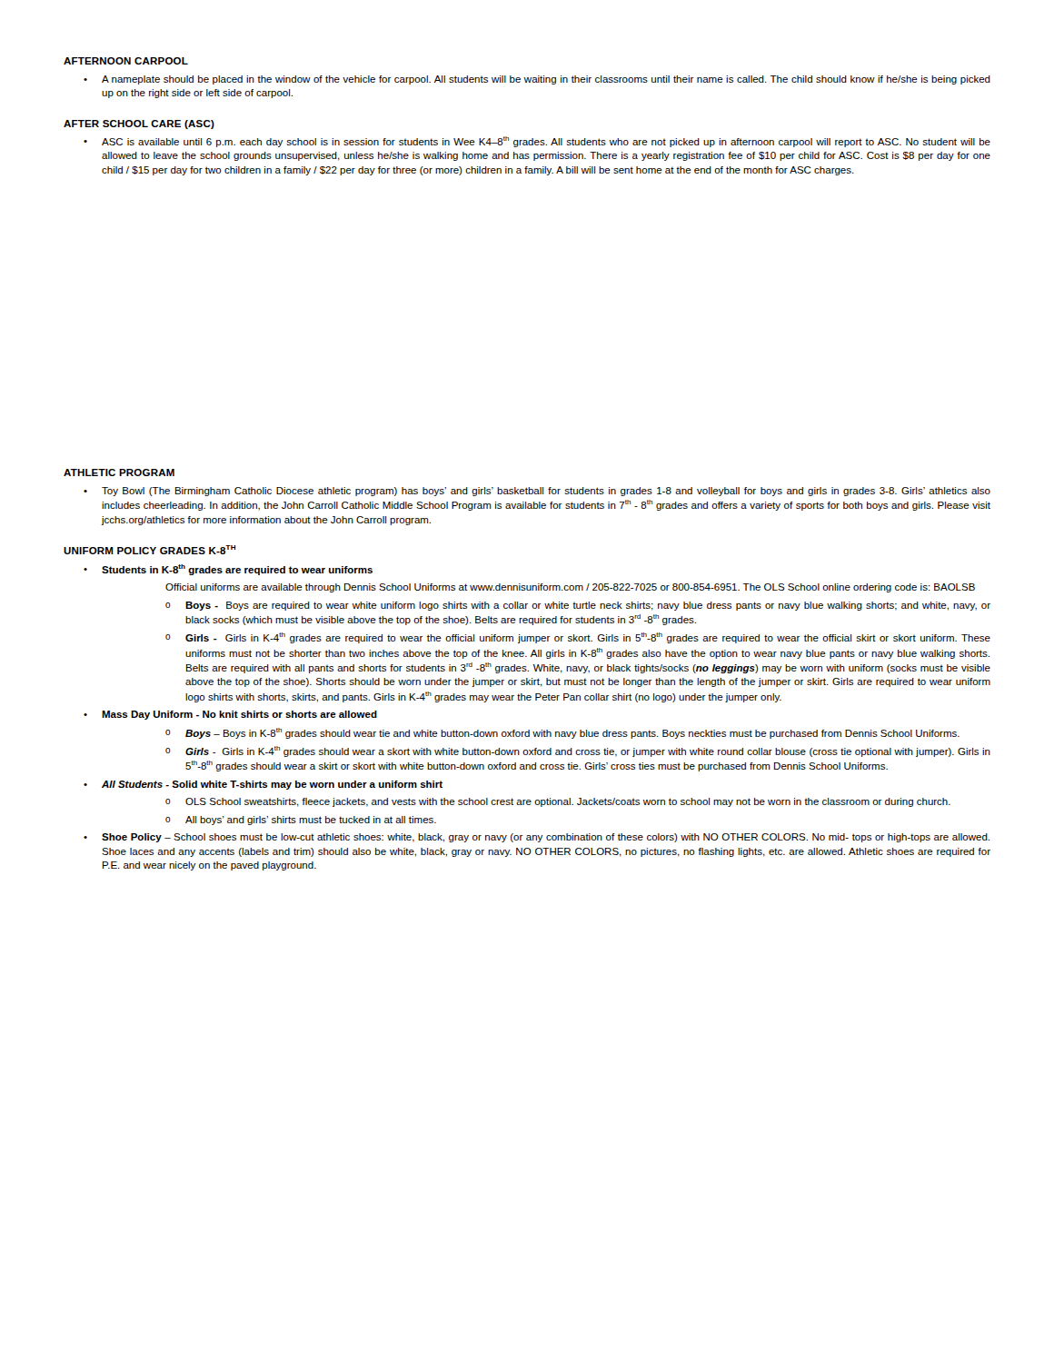Afternoon Carpool
A nameplate should be placed in the window of the vehicle for carpool. All students will be waiting in their classrooms until their name is called. The child should know if he/she is being picked up on the right side or left side of carpool.
After School Care (ASC)
ASC is available until 6 p.m. each day school is in session for students in Wee K4–8th grades. All students who are not picked up in afternoon carpool will report to ASC. No student will be allowed to leave the school grounds unsupervised, unless he/she is walking home and has permission. There is a yearly registration fee of $10 per child for ASC. Cost is $8 per day for one child / $15 per day for two children in a family / $22 per day for three (or more) children in a family. A bill will be sent home at the end of the month for ASC charges.
Athletic Program
Toy Bowl (The Birmingham Catholic Diocese athletic program) has boys’ and girls’ basketball for students in grades 1-8 and volleyball for boys and girls in grades 3-8. Girls’ athletics also includes cheerleading. In addition, the John Carroll Catholic Middle School Program is available for students in 7th - 8th grades and offers a variety of sports for both boys and girls. Please visit jcchs.org/athletics for more information about the John Carroll program.
Uniform Policy Grades K-8th
Students in K-8th grades are required to wear uniforms
Official uniforms are available through Dennis School Uniforms at www.dennisuniform.com / 205-822-7025 or 800-854-6951. The OLS School online ordering code is: BAOLSB
Boys - Boys are required to wear white uniform logo shirts with a collar or white turtle neck shirts; navy blue dress pants or navy blue walking shorts; and white, navy, or black socks (which must be visible above the top of the shoe). Belts are required for students in 3rd -8th grades.
Girls - Girls in K-4th grades are required to wear the official uniform jumper or skort. Girls in 5th-8th grades are required to wear the official skirt or skort uniform. These uniforms must not be shorter than two inches above the top of the knee. All girls in K-8th grades also have the option to wear navy blue pants or navy blue walking shorts. Belts are required with all pants and shorts for students in 3rd -8th grades. White, navy, or black tights/socks (no leggings) may be worn with uniform (socks must be visible above the top of the shoe). Shorts should be worn under the jumper or skirt, but must not be longer than the length of the jumper or skirt. Girls are required to wear uniform logo shirts with shorts, skirts, and pants. Girls in K-4th grades may wear the Peter Pan collar shirt (no logo) under the jumper only.
Mass Day Uniform - No knit shirts or shorts are allowed
Boys – Boys in K-8th grades should wear tie and white button-down oxford with navy blue dress pants. Boys neckties must be purchased from Dennis School Uniforms.
Girls - Girls in K-4th grades should wear a skort with white button-down oxford and cross tie, or jumper with white round collar blouse (cross tie optional with jumper). Girls in 5th-8th grades should wear a skirt or skort with white button-down oxford and cross tie. Girls’ cross ties must be purchased from Dennis School Uniforms.
All Students - Solid white T-shirts may be worn under a uniform shirt
OLS School sweatshirts, fleece jackets, and vests with the school crest are optional. Jackets/coats worn to school may not be worn in the classroom or during church.
All boys’ and girls’ shirts must be tucked in at all times.
Shoe Policy – School shoes must be low-cut athletic shoes: white, black, gray or navy (or any combination of these colors) with NO OTHER COLORS. No mid- tops or high-tops are allowed. Shoe laces and any accents (labels and trim) should also be white, black, gray or navy. NO OTHER COLORS, no pictures, no flashing lights, etc. are allowed. Athletic shoes are required for P.E. and wear nicely on the paved playground.